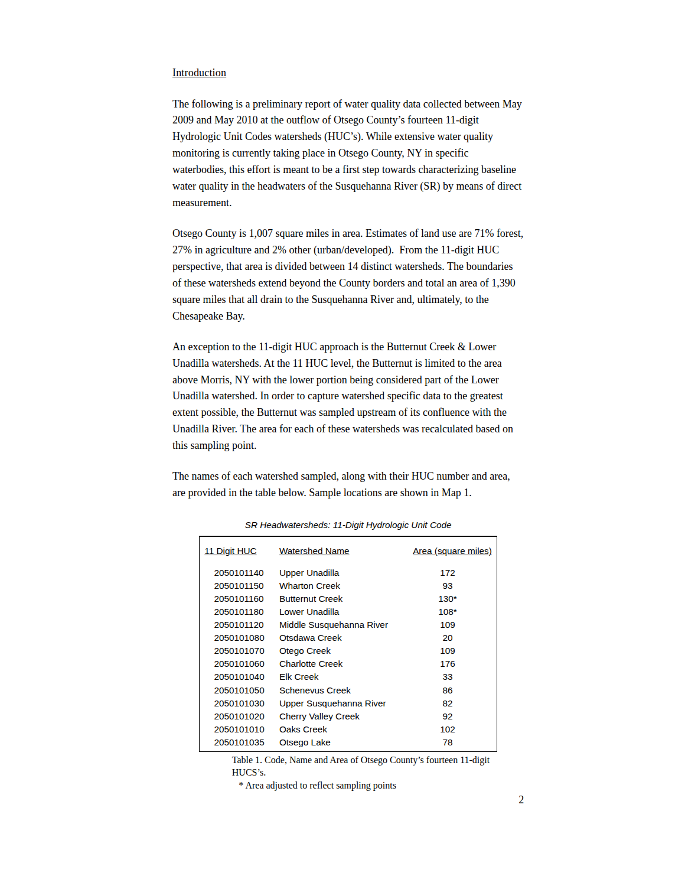Introduction
The following is a preliminary report of water quality data collected between May 2009 and May 2010 at the outflow of Otsego County’s fourteen 11-digit Hydrologic Unit Codes watersheds (HUC’s). While extensive water quality monitoring is currently taking place in Otsego County, NY in specific waterbodies, this effort is meant to be a first step towards characterizing baseline water quality in the headwaters of the Susquehanna River (SR) by means of direct measurement.
Otsego County is 1,007 square miles in area. Estimates of land use are 71% forest, 27% in agriculture and 2% other (urban/developed). From the 11-digit HUC perspective, that area is divided between 14 distinct watersheds. The boundaries of these watersheds extend beyond the County borders and total an area of 1,390 square miles that all drain to the Susquehanna River and, ultimately, to the Chesapeake Bay.
An exception to the 11-digit HUC approach is the Butternut Creek & Lower Unadilla watersheds. At the 11 HUC level, the Butternut is limited to the area above Morris, NY with the lower portion being considered part of the Lower Unadilla watershed. In order to capture watershed specific data to the greatest extent possible, the Butternut was sampled upstream of its confluence with the Unadilla River. The area for each of these watersheds was recalculated based on this sampling point.
The names of each watershed sampled, along with their HUC number and area, are provided in the table below. Sample locations are shown in Map 1.
SR Headwatersheds: 11-Digit Hydrologic Unit Code
| 11 Digit HUC | Watershed Name | Area (square miles) |
| --- | --- | --- |
| 2050101140 | Upper Unadilla | 172 |
| 2050101150 | Wharton Creek | 93 |
| 2050101160 | Butternut Creek | 130* |
| 2050101180 | Lower Unadilla | 108* |
| 2050101120 | Middle Susquehanna River | 109 |
| 2050101080 | Otsdawa Creek | 20 |
| 2050101070 | Otego Creek | 109 |
| 2050101060 | Charlotte Creek | 176 |
| 2050101040 | Elk Creek | 33 |
| 2050101050 | Schenevus Creek | 86 |
| 2050101030 | Upper Susquehanna River | 82 |
| 2050101020 | Cherry Valley Creek | 92 |
| 2050101010 | Oaks Creek | 102 |
| 2050101035 | Otsego Lake | 78 |
Table 1. Code, Name and Area of Otsego County’s fourteen 11-digit HUCS’s. * Area adjusted to reflect sampling points
2